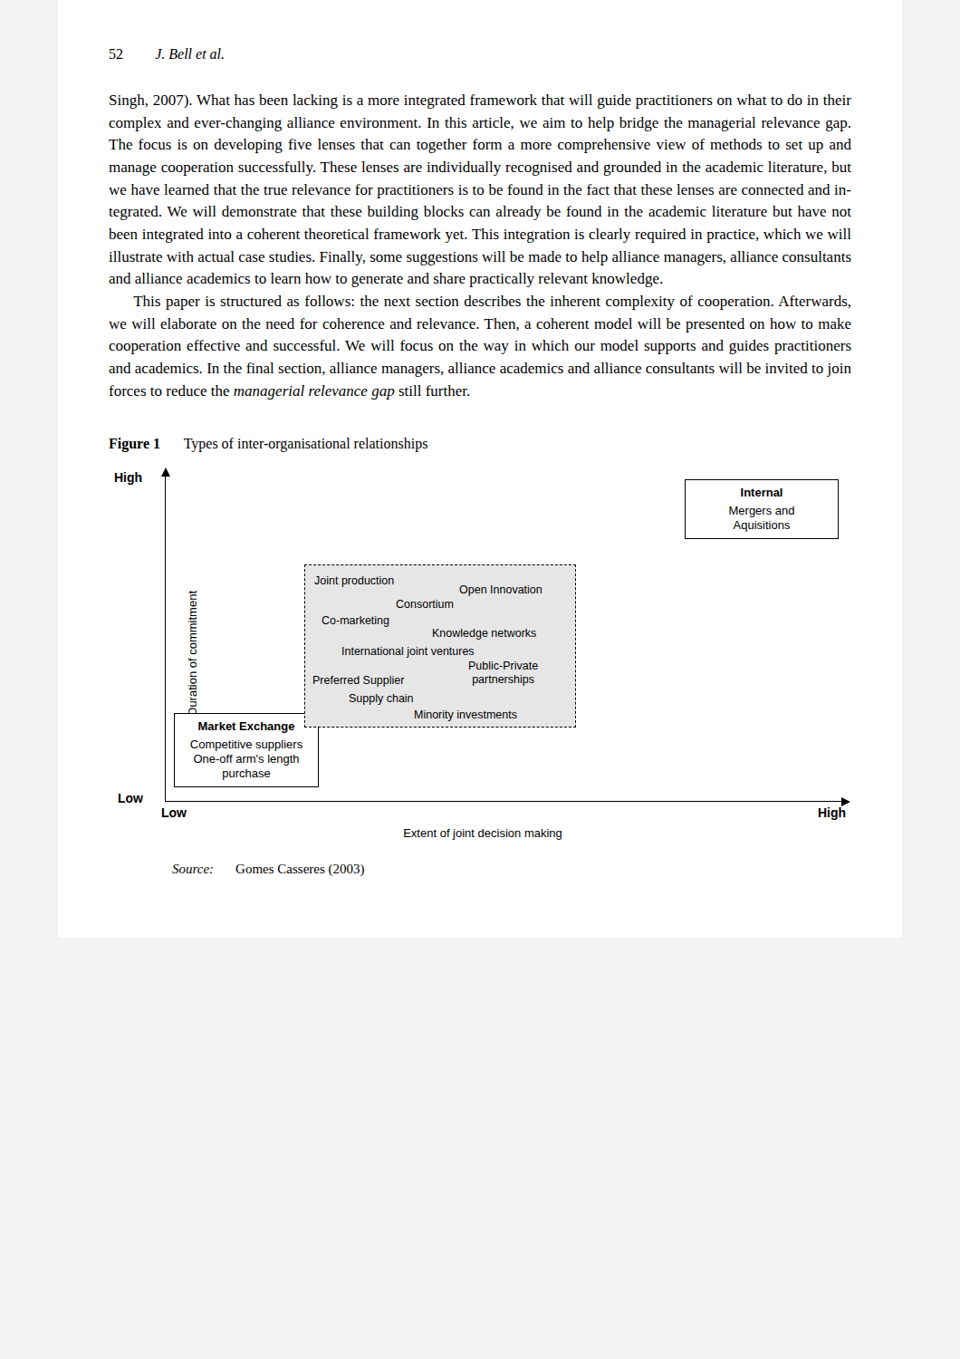52 J. Bell et al.
Singh, 2007). What has been lacking is a more integrated framework that will guide practitioners on what to do in their complex and ever-changing alliance environment. In this article, we aim to help bridge the managerial relevance gap. The focus is on developing five lenses that can together form a more comprehensive view of methods to set up and manage cooperation successfully. These lenses are individually recognised and grounded in the academic literature, but we have learned that the true relevance for practitioners is to be found in the fact that these lenses are connected and integrated. We will demonstrate that these building blocks can already be found in the academic literature but have not been integrated into a coherent theoretical framework yet. This integration is clearly required in practice, which we will illustrate with actual case studies. Finally, some suggestions will be made to help alliance managers, alliance consultants and alliance academics to learn how to generate and share practically relevant knowledge.
This paper is structured as follows: the next section describes the inherent complexity of cooperation. Afterwards, we will elaborate on the need for coherence and relevance. Then, a coherent model will be presented on how to make cooperation effective and successful. We will focus on the way in which our model supports and guides practitioners and academics. In the final section, alliance managers, alliance academics and alliance consultants will be invited to join forces to reduce the managerial relevance gap still further.
Figure 1 Types of inter-organisational relationships
High
Low
Low
High
Duration of commitment
Extent of joint decision making
Internal Mergers and
Aquisitions
Market Exchange Competitive suppliers
One-off arm's length
purchase
Joint production Open Innovation Consortium Co-marketing Knowledge networks International joint ventures Public-Private
partnerships Preferred Supplier Supply chain Minority investments
Source: Gomes Casseres (2003)